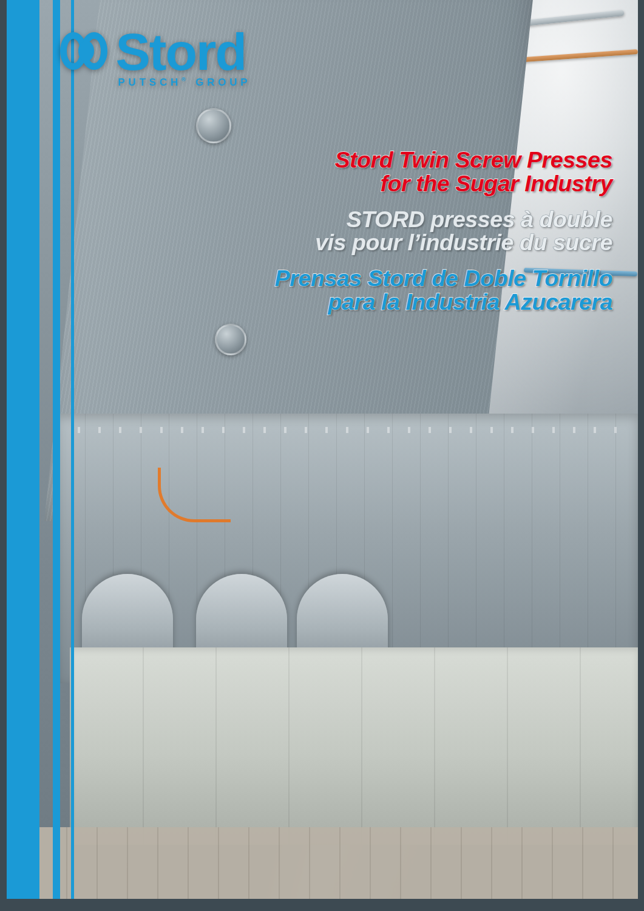Stord PUTSCH® GROUP
Stord Twin Screw Presses for the Sugar Industry
STORD presses à double vis pour l’industrie du sucre
Prensas Stord de Doble Tornillo para la Industria Azucarera